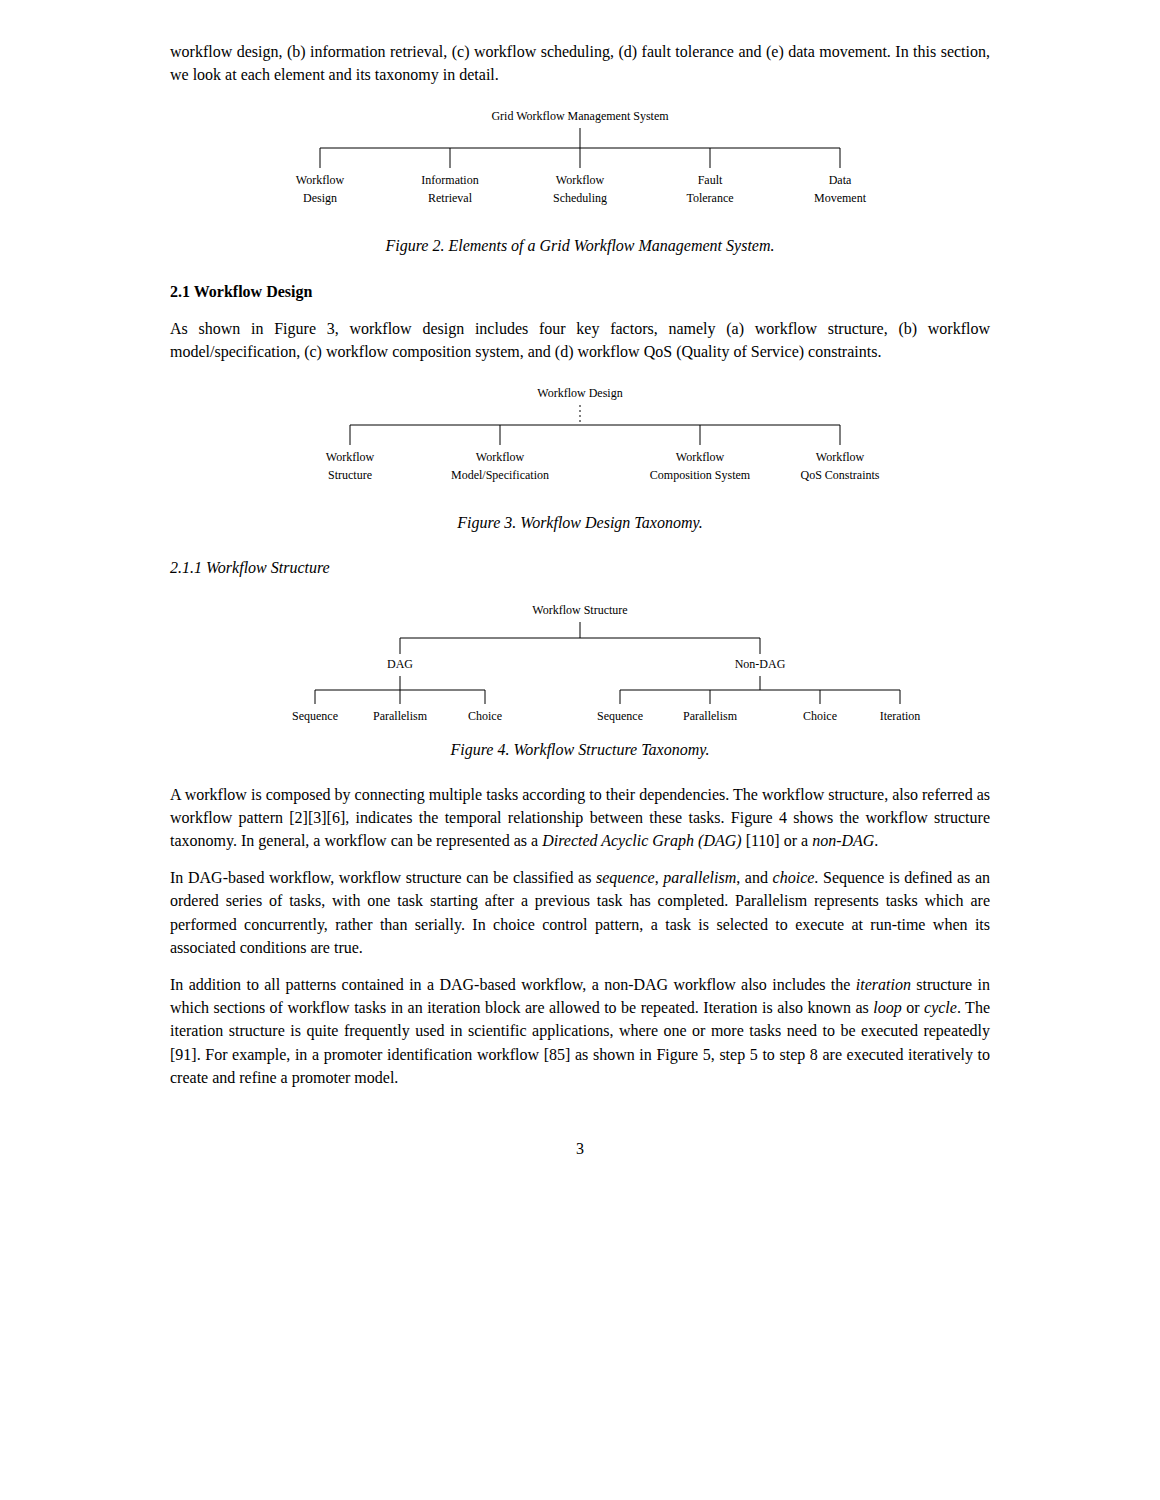workflow design, (b) information retrieval, (c) workflow scheduling, (d) fault tolerance and (e) data movement. In this section, we look at each element and its taxonomy in detail.
Grid Workflow Management System Workflow Design Information Retrieval Workflow Scheduling Fault Tolerance Data Movement
Figure 2. Elements of a Grid Workflow Management System.
2.1 Workflow Design
As shown in Figure 3, workflow design includes four key factors, namely (a) workflow structure, (b) workflow model/specification, (c) workflow composition system, and (d) workflow QoS (Quality of Service) constraints.
Workflow Design Workflow Structure Workflow Model/Specification Workflow Composition System Workflow QoS Constraints
Figure 3. Workflow Design Taxonomy.
2.1.1 Workflow Structure
Workflow Structure DAG Non-DAG Sequence Parallelism Choice Sequence Parallelism Choice Iteration
Figure 4. Workflow Structure Taxonomy.
A workflow is composed by connecting multiple tasks according to their dependencies. The workflow structure, also referred as workflow pattern [2][3][6], indicates the temporal relationship between these tasks. Figure 4 shows the workflow structure taxonomy. In general, a workflow can be represented as a Directed Acyclic Graph (DAG) [110] or a non-DAG.
In DAG-based workflow, workflow structure can be classified as sequence, parallelism, and choice. Sequence is defined as an ordered series of tasks, with one task starting after a previous task has completed. Parallelism represents tasks which are performed concurrently, rather than serially. In choice control pattern, a task is selected to execute at run-time when its associated conditions are true.
In addition to all patterns contained in a DAG-based workflow, a non-DAG workflow also includes the iteration structure in which sections of workflow tasks in an iteration block are allowed to be repeated. Iteration is also known as loop or cycle. The iteration structure is quite frequently used in scientific applications, where one or more tasks need to be executed repeatedly [91]. For example, in a promoter identification workflow [85] as shown in Figure 5, step 5 to step 8 are executed iteratively to create and refine a promoter model.
3